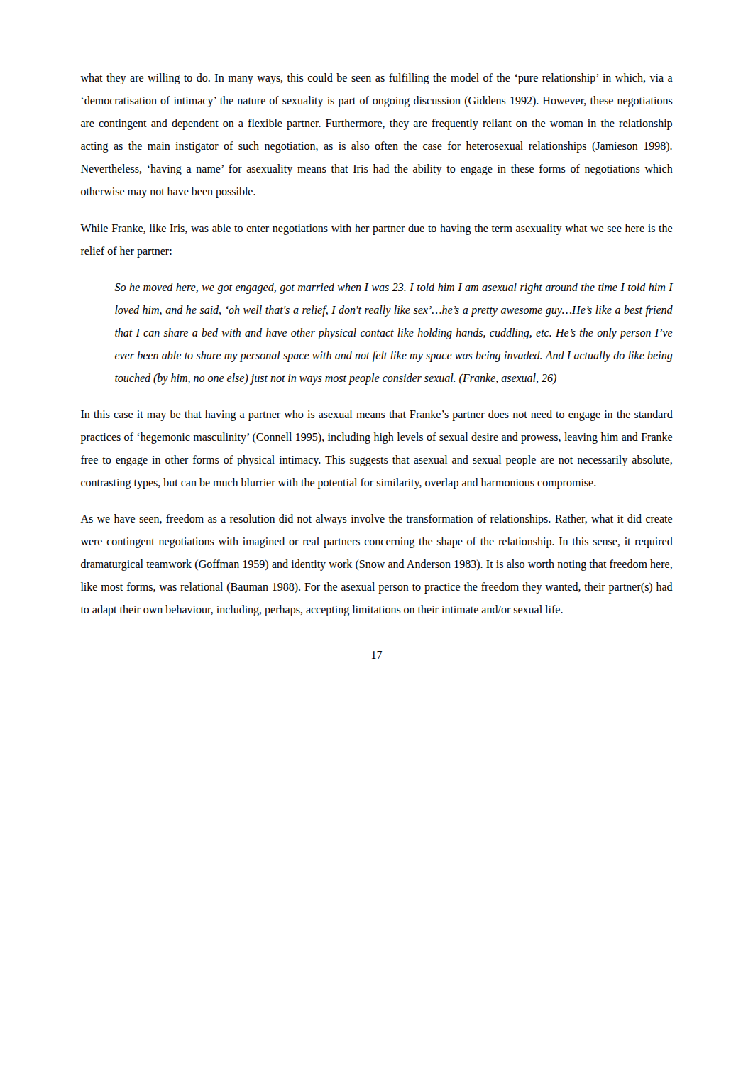what they are willing to do. In many ways, this could be seen as fulfilling the model of the ‘pure relationship’ in which, via a ‘democratisation of intimacy’ the nature of sexuality is part of ongoing discussion (Giddens 1992). However, these negotiations are contingent and dependent on a flexible partner. Furthermore, they are frequently reliant on the woman in the relationship acting as the main instigator of such negotiation, as is also often the case for heterosexual relationships (Jamieson 1998). Nevertheless, ‘having a name’ for asexuality means that Iris had the ability to engage in these forms of negotiations which otherwise may not have been possible.
While Franke, like Iris, was able to enter negotiations with her partner due to having the term asexuality what we see here is the relief of her partner:
So he moved here, we got engaged, got married when I was 23. I told him I am asexual right around the time I told him I loved him, and he said, ‘oh well that's a relief, I don't really like sex’…he’s a pretty awesome guy…He’s like a best friend that I can share a bed with and have other physical contact like holding hands, cuddling, etc. He’s the only person I’ve ever been able to share my personal space with and not felt like my space was being invaded. And I actually do like being touched (by him, no one else) just not in ways most people consider sexual. (Franke, asexual, 26)
In this case it may be that having a partner who is asexual means that Franke’s partner does not need to engage in the standard practices of ‘hegemonic masculinity’ (Connell 1995), including high levels of sexual desire and prowess, leaving him and Franke free to engage in other forms of physical intimacy. This suggests that asexual and sexual people are not necessarily absolute, contrasting types, but can be much blurrier with the potential for similarity, overlap and harmonious compromise.
As we have seen, freedom as a resolution did not always involve the transformation of relationships. Rather, what it did create were contingent negotiations with imagined or real partners concerning the shape of the relationship. In this sense, it required dramaturgical teamwork (Goffman 1959) and identity work (Snow and Anderson 1983). It is also worth noting that freedom here, like most forms, was relational (Bauman 1988). For the asexual person to practice the freedom they wanted, their partner(s) had to adapt their own behaviour, including, perhaps, accepting limitations on their intimate and/or sexual life.
17